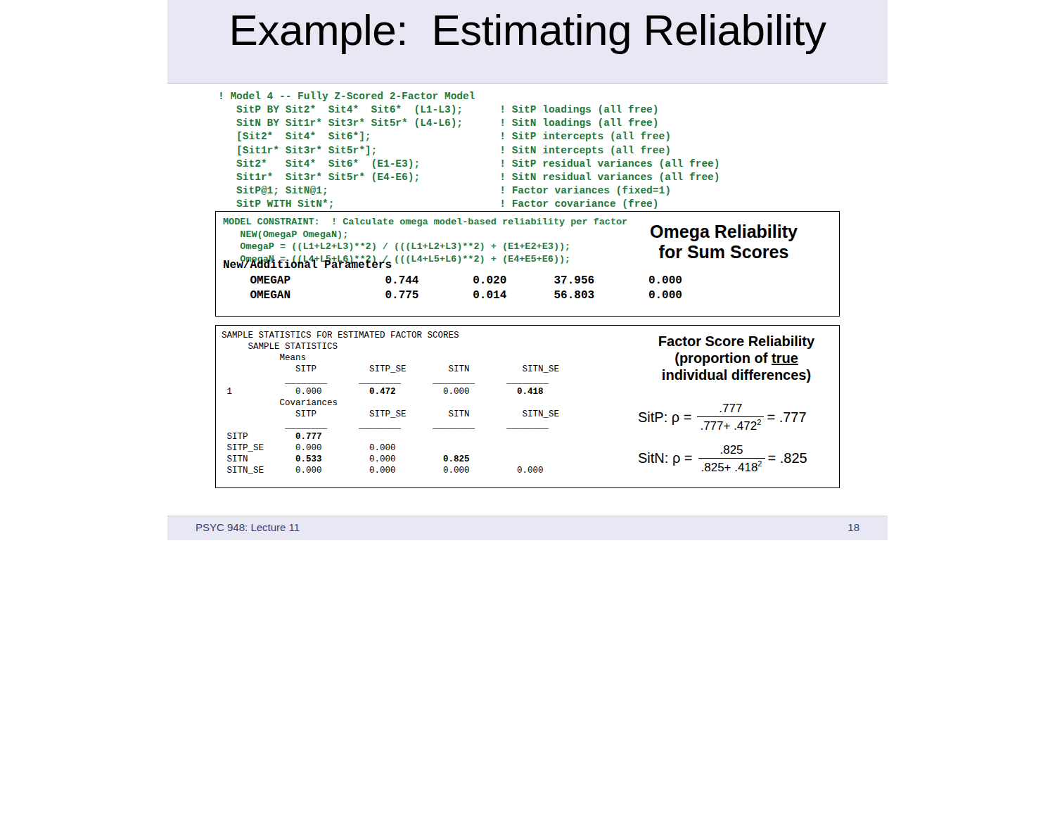Example: Estimating Reliability
! Model 4 -- Fully Z-Scored 2-Factor Model SitP BY Sit2* Sit4* Sit6* (L1-L3); ! SitP loadings (all free) SitN BY Sit1r* Sit3r* Sit5r* (L4-L6); ! SitN loadings (all free) [Sit2* Sit4* Sit6*]; ! SitP intercepts (all free) [Sit1r* Sit3r* Sit5r*]; ! SitN intercepts (all free) Sit2* Sit4* Sit6* (E1-E3); ! SitP residual variances (all free) Sit1r* Sit3r* Sit5r* (E4-E6); ! SitN residual variances (all free) SitP@1; SitN@1; ! Factor variances (fixed=1) SitP WITH SitN*; ! Factor covariance (free) [SitP@0 SitN@0]; ! Factor means (fixed=0)
MODEL CONSTRAINT: ! Calculate omega model-based reliability per factor NEW(OmegaP OmegaN); OmegaP = ((L1+L2+L3)**2) / (((L1+L2+L3)**2) + (E1+E2+E3)); OmegaN = ((L4+L5+L6)**2) / (((L4+L5+L6)**2) + (E4+E5+E6));
New/Additional Parameters OMEGAP 0.744 0.020 37.956 0.000 OMEGAN 0.775 0.014 56.803 0.000
Omega Reliability
for Sum Scores
SAMPLE STATISTICS FOR ESTIMATED FACTOR SCORES SAMPLE STATISTICS Means SITP SITP_SE SITN SITN_SE ________ ________ ________ ________ 1 0.000 0.472 0.000 0.418 Covariances SITP SITP_SE SITN SITN_SE ________ ________ ________ ________ SITP 0.777 SITP_SE 0.000 0.000 SITN 0.533 0.000 0.825 SITN_SE 0.000 0.000 0.000 0.000
Factor Score Reliability
(proportion of true
individual differences)
SitP: ρ = .777 .777+ .4722 = .777
SitN: ρ = .825 .825+ .4182 = .825
PSYC 948: Lecture 11
18